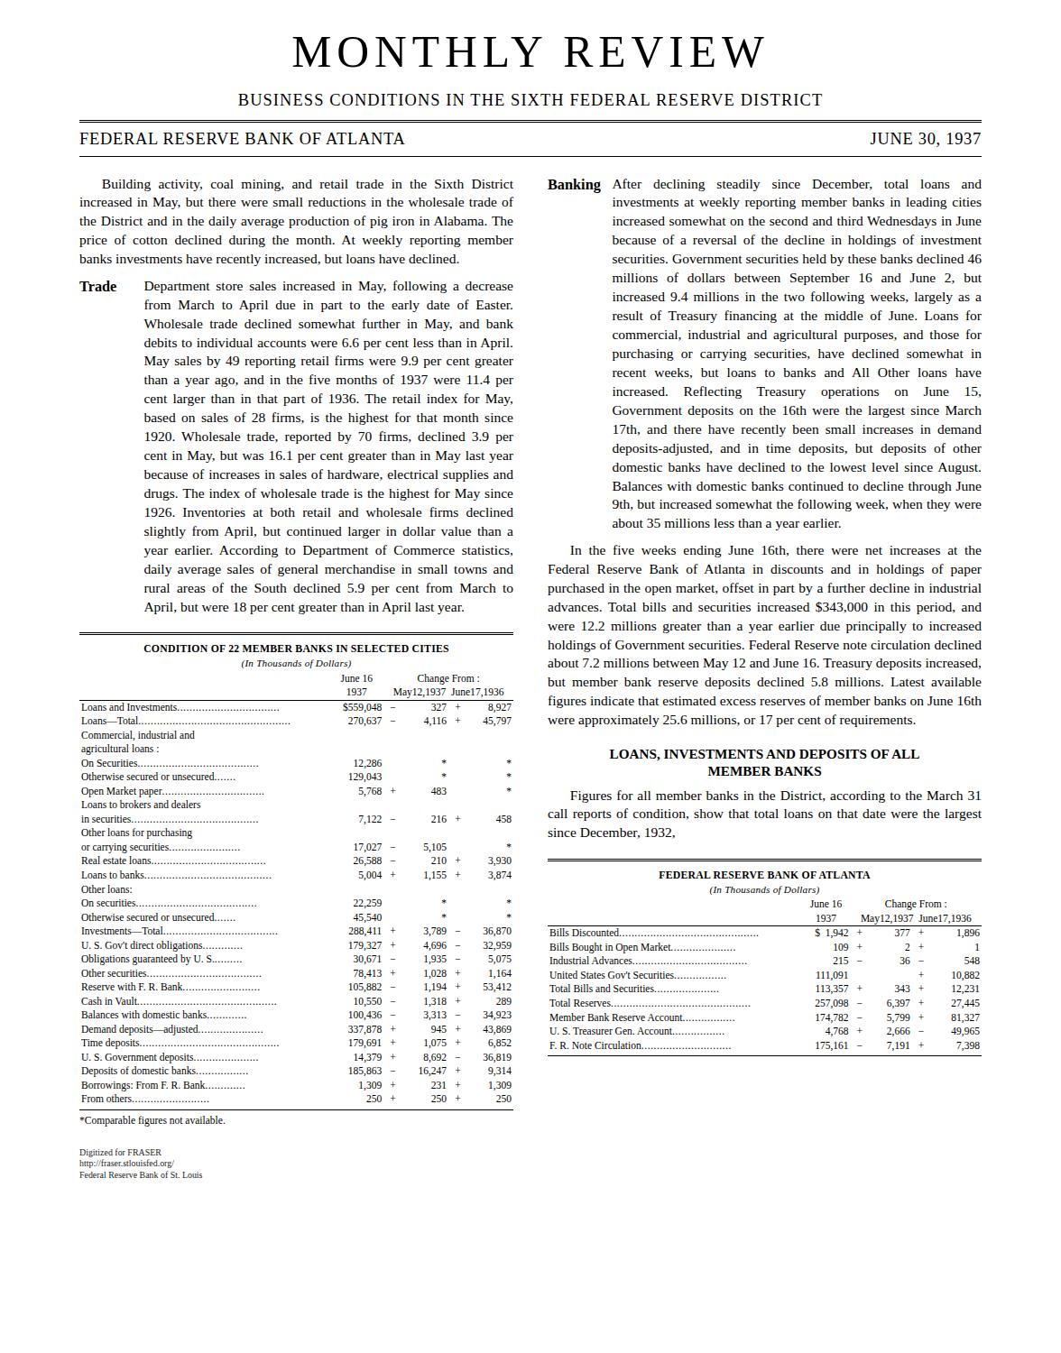MONTHLY REVIEW
BUSINESS CONDITIONS IN THE SIXTH FEDERAL RESERVE DISTRICT
FEDERAL RESERVE BANK OF ATLANTA JUNE 30, 1937
Building activity, coal mining, and retail trade in the Sixth District increased in May, but there were small reductions in the wholesale trade of the District and in the daily average production of pig iron in Alabama. The price of cotton declined during the month. At weekly reporting member banks investments have recently increased, but loans have declined.
Trade Department store sales increased in May, following a decrease from March to April due in part to the early date of Easter. Wholesale trade declined somewhat further in May, and bank debits to individual accounts were 6.6 per cent less than in April. May sales by 49 reporting retail firms were 9.9 per cent greater than a year ago, and in the five months of 1937 were 11.4 per cent larger than in that part of 1936. The retail index for May, based on sales of 28 firms, is the highest for that month since 1920. Wholesale trade, reported by 70 firms, declined 3.9 per cent in May, but was 16.1 per cent greater than in May last year because of increases in sales of hardware, electrical supplies and drugs. The index of wholesale trade is the highest for May since 1926. Inventories at both retail and wholesale firms declined slightly from April, but continued larger in dollar value than a year earlier. According to Department of Commerce statistics, daily average sales of general merchandise in small towns and rural areas of the South declined 5.9 per cent from March to April, but were 18 per cent greater than in April last year.
CONDITION OF 22 MEMBER BANKS IN SELECTED CITIES (In Thousands of Dollars)
| | June 16 1937 | Change From : May12,1937 June17,1936 |
| Loans and Investments ................................. | $559,048 | − | 327 | + | 8,927 |
| Loans—Total ................................................. | 270,637 | − | 4,116 | + | 45,797 |
| Commercial, industrial and | | | | | |
| agricultural loans : | | | | | |
| On Securities ....................................... | 12,286 | | * | | * |
| Otherwise secured or unsecured ....... | 129,043 | | * | | * |
| Open Market paper ................................. | 5,768 | + | 483 | | * |
| Loans to brokers and dealers | | | | | |
| in securities ......................................... | 7,122 | − | 216 | + | 458 |
| Other loans for purchasing | | | | | |
| or carrying securities ....................... | 17,027 | − | 5,105 | | * |
| Real estate loans ..................................... | 26,588 | − | 210 | + | 3,930 |
| Loans to banks ......................................... | 5,004 | + | 1,155 | + | 3,874 |
| Other loans: | | | | | |
| On securities ....................................... | 22,259 | | * | | * |
| Otherwise secured or unsecured ....... | 45,540 | | * | | * |
| Investments—Total ..................................... | 288,411 | + | 3,789 | − | 36,870 |
| U. S. Gov't direct obligations ............. | 179,327 | + | 4,696 | − | 32,959 |
| Obligations guaranteed by U. S. ......... | 30,671 | − | 1,935 | − | 5,075 |
| Other securities ..................................... | 78,413 | + | 1,028 | + | 1,164 |
| Reserve with F. R. Bank ......................... | 105,882 | − | 1,194 | + | 53,412 |
| Cash in Vault ............................................. | 10,550 | − | 1,318 | + | 289 |
| Balances with domestic banks ............. | 100,436 | − | 3,313 | − | 34,923 |
| Demand deposits—adjusted ..................... | 337,878 | + | 945 | + | 43,869 |
| Time deposits ............................................. | 179,691 | + | 1,075 | + | 6,852 |
| U. S. Government deposits ..................... | 14,379 | + | 8,692 | − | 36,819 |
| Deposits of domestic banks ................. | 185,863 | − | 16,247 | + | 9,314 |
| Borrowings: From F. R. Bank ............. | 1,309 | + | 231 | + | 1,309 |
| From others ......................... | 250 | + | 250 | + | 250 |
*Comparable figures not available.
Banking After declining steadily since December, total loans and investments at weekly reporting member banks in leading cities increased somewhat on the second and third Wednesdays in June because of a reversal of the decline in holdings of investment securities. Government securities held by these banks declined 46 millions of dollars between September 16 and June 2, but increased 9.4 millions in the two following weeks, largely as a result of Treasury financing at the middle of June. Loans for commercial, industrial and agricultural purposes, and those for purchasing or carrying securities, have declined somewhat in recent weeks, but loans to banks and All Other loans have increased. Reflecting Treasury operations on June 15, Government deposits on the 16th were the largest since March 17th, and there have recently been small increases in demand deposits-adjusted, and in time deposits, but deposits of other domestic banks have declined to the lowest level since August. Balances with domestic banks continued to decline through June 9th, but increased somewhat the following week, when they were about 35 millions less than a year earlier.
In the five weeks ending June 16th, there were net increases at the Federal Reserve Bank of Atlanta in discounts and in holdings of paper purchased in the open market, offset in part by a further decline in industrial advances. Total bills and securities increased $343,000 in this period, and were 12.2 millions greater than a year earlier due principally to increased holdings of Government securities. Federal Reserve note circulation declined about 7.2 millions between May 12 and June 16. Treasury deposits increased, but member bank reserve deposits declined 5.8 millions. Latest available figures indicate that estimated excess reserves of member banks on June 16th were approximately 25.6 millions, or 17 per cent of requirements.
LOANS, INVESTMENTS AND DEPOSITS OF ALL
MEMBER BANKS
Figures for all member banks in the District, according to the March 31 call reports of condition, show that total loans on that date were the largest since December, 1932,
FEDERAL RESERVE BANK OF ATLANTA (In Thousands of Dollars)
| | June 16 1937 | Change From : May12,1937 June17,1936 |
| Bills Discounted ............................................. | $ 1,942 | + | 377 | + | 1,896 |
| Bills Bought in Open Market ..................... | 109 | + | 2 | + | 1 |
| Industrial Advances ..................................... | 215 | − | 36 | − | 548 |
| United States Gov't Securities ................. | 111,091 | | | + | 10,882 |
| Total Bills and Securities ..................... | 113,357 | + | 343 | + | 12,231 |
| Total Reserves ............................................. | 257,098 | − | 6,397 | + | 27,445 |
| Member Bank Reserve Account ................. | 174,782 | − | 5,799 | + | 81,327 |
| U. S. Treasurer Gen. Account ................. | 4,768 | + | 2,666 | − | 49,965 |
| F. R. Note Circulation ............................. | 175,161 | − | 7,191 | + | 7,398 |
Digitized for FRASER
http://fraser.stlouisfed.org/
Federal Reserve Bank of St. Louis